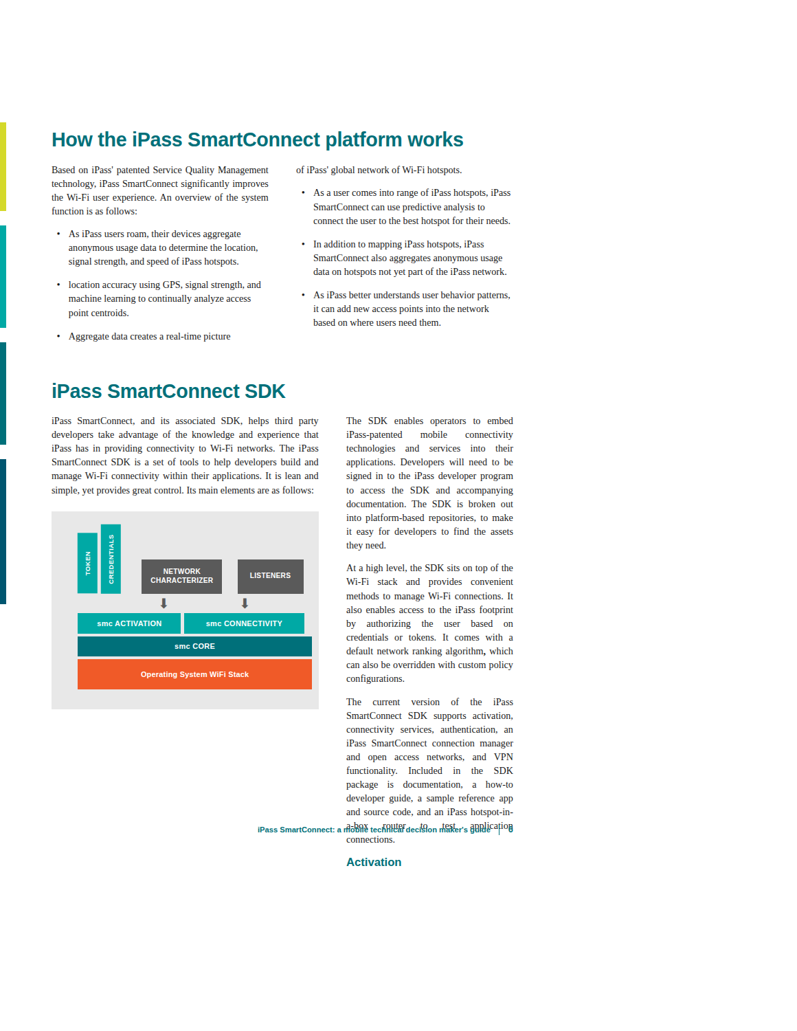How the iPass SmartConnect platform works
Based on iPass' patented Service Quality Management technology, iPass SmartConnect significantly improves the Wi-Fi user experience. An overview of the system function is as follows:
As iPass users roam, their devices aggregate anonymous usage data to determine the location, signal strength, and speed of iPass hotspots.
location accuracy using GPS, signal strength, and machine learning to continually analyze access point centroids.
Aggregate data creates a real-time picture
of iPass' global network of Wi-Fi hotspots.
As a user comes into range of iPass hotspots, iPass SmartConnect can use predictive analysis to connect the user to the best hotspot for their needs.
In addition to mapping iPass hotspots, iPass SmartConnect also aggregates anonymous usage data on hotspots not yet part of the iPass network.
As iPass better understands user behavior patterns, it can add new access points into the network based on where users need them.
iPass SmartConnect SDK
iPass SmartConnect, and its associated SDK, helps third party developers take advantage of the knowledge and experience that iPass has in providing connectivity to Wi-Fi networks. The iPass SmartConnect SDK is a set of tools to help developers build and manage Wi-Fi connectivity within their applications. It is lean and simple, yet provides great control. Its main elements are as follows:
TOKEN
CREDENTIALS
NETWORK
CHARACTERIZER
LISTENERS
⬇ ⬇
smc ACTIVATION
smc CONNECTIVITY
smc CORE
Operating System WiFi Stack
The SDK enables operators to embed iPass-patented mobile connectivity technologies and services into their applications. Developers will need to be signed in to the iPass developer program to access the SDK and accompanying documentation. The SDK is broken out into platform-based repositories, to make it easy for developers to find the assets they need.
At a high level, the SDK sits on top of the Wi-Fi stack and provides convenient methods to manage Wi-Fi connections. It also enables access to the iPass footprint by authorizing the user based on credentials or tokens. It comes with a default network ranking algorithm, which can also be overridden with custom policy configurations.
The current version of the iPass SmartConnect SDK supports activation, connectivity services, authentication, an iPass SmartConnect connection manager and open access networks, and VPN functionality. Included in the SDK package is documentation, a how-to developer guide, a sample reference app and source code, and an iPass hotspot-in-a-box router to test application connections.
Activation
iPass SmartConnect: a mobile technical decision maker's guide 6